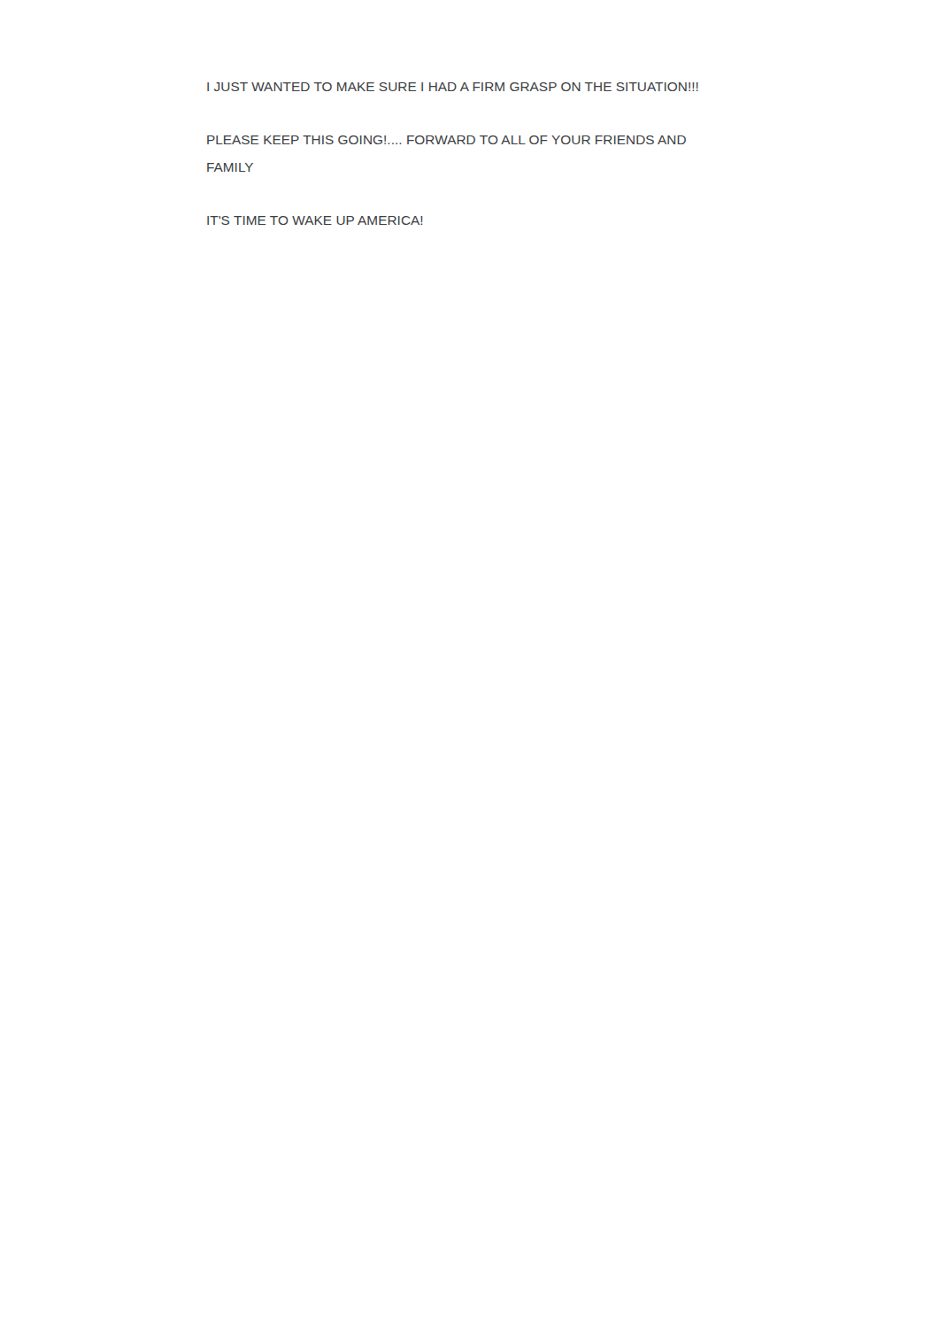I JUST WANTED TO MAKE SURE I HAD A FIRM GRASP ON THE SITUATION!!!
PLEASE KEEP THIS GOING!.... FORWARD TO ALL OF YOUR FRIENDS AND FAMILY
IT'S TIME TO WAKE UP AMERICA!